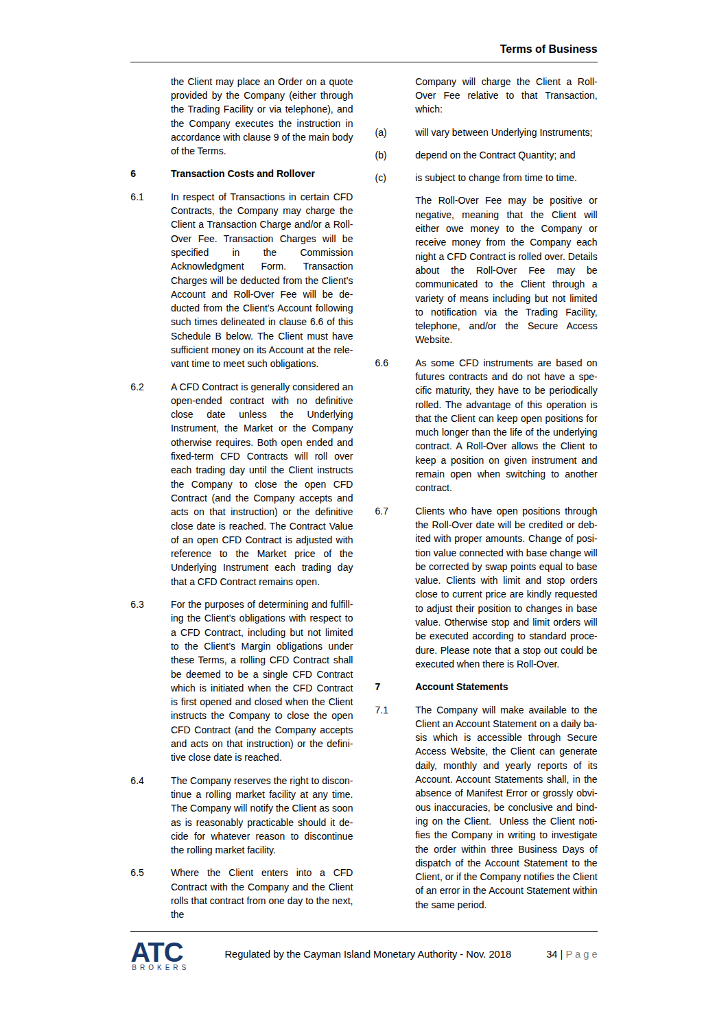Terms of Business
the Client may place an Order on a quote provided by the Company (either through the Trading Facility or via telephone), and the Company executes the instruction in accordance with clause 9 of the main body of the Terms.
6
Transaction Costs and Rollover
6.1
In respect of Transactions in certain CFD Contracts, the Company may charge the Client a Transaction Charge and/or a Roll-Over Fee. Transaction Charges will be specified in the Commission Acknowledgment Form. Transaction Charges will be deducted from the Client’s Account and Roll-Over Fee will be deducted from the Client’s Account following such times delineated in clause 6.6 of this Schedule B below. The Client must have sufficient money on its Account at the relevant time to meet such obligations.
6.2
A CFD Contract is generally considered an open-ended contract with no definitive close date unless the Underlying Instrument, the Market or the Company otherwise requires. Both open ended and fixed-term CFD Contracts will roll over each trading day until the Client instructs the Company to close the open CFD Contract (and the Company accepts and acts on that instruction) or the definitive close date is reached. The Contract Value of an open CFD Contract is adjusted with reference to the Market price of the Underlying Instrument each trading day that a CFD Contract remains open.
6.3
For the purposes of determining and fulfilling the Client’s obligations with respect to a CFD Contract, including but not limited to the Client’s Margin obligations under these Terms, a rolling CFD Contract shall be deemed to be a single CFD Contract which is initiated when the CFD Contract is first opened and closed when the Client instructs the Company to close the open CFD Contract (and the Company accepts and acts on that instruction) or the definitive close date is reached.
6.4
The Company reserves the right to discontinue a rolling market facility at any time. The Company will notify the Client as soon as is reasonably practicable should it decide for whatever reason to discontinue the rolling market facility.
6.5
Where the Client enters into a CFD Contract with the Company and the Client rolls that contract from one day to the next, the
Company will charge the Client a Roll-Over Fee relative to that Transaction, which:
(a)
will vary between Underlying Instruments;
(b)
depend on the Contract Quantity; and
(c)
is subject to change from time to time.
The Roll-Over Fee may be positive or negative, meaning that the Client will either owe money to the Company or receive money from the Company each night a CFD Contract is rolled over. Details about the Roll-Over Fee may be communicated to the Client through a variety of means including but not limited to notification via the Trading Facility, telephone, and/or the Secure Access Website.
6.6
As some CFD instruments are based on futures contracts and do not have a specific maturity, they have to be periodically rolled. The advantage of this operation is that the Client can keep open positions for much longer than the life of the underlying contract. A Roll-Over allows the Client to keep a position on given instrument and remain open when switching to another contract.
6.7
Clients who have open positions through the Roll-Over date will be credited or debited with proper amounts. Change of position value connected with base change will be corrected by swap points equal to base value. Clients with limit and stop orders close to current price are kindly requested to adjust their position to changes in base value. Otherwise stop and limit orders will be executed according to standard procedure. Please note that a stop out could be executed when there is Roll-Over.
7
Account Statements
7.1
The Company will make available to the Client an Account Statement on a daily basis which is accessible through Secure Access Website, the Client can generate daily, monthly and yearly reports of its Account. Account Statements shall, in the absence of Manifest Error or grossly obvious inaccuracies, be conclusive and binding on the Client. Unless the Client notifies the Company in writing to investigate the order within three Business Days of dispatch of the Account Statement to the Client, or if the Company notifies the Client of an error in the Account Statement within the same period.
ATC
BROKERS
Regulated by the Cayman Island Monetary Authority - Nov. 2018
34 | P a g e